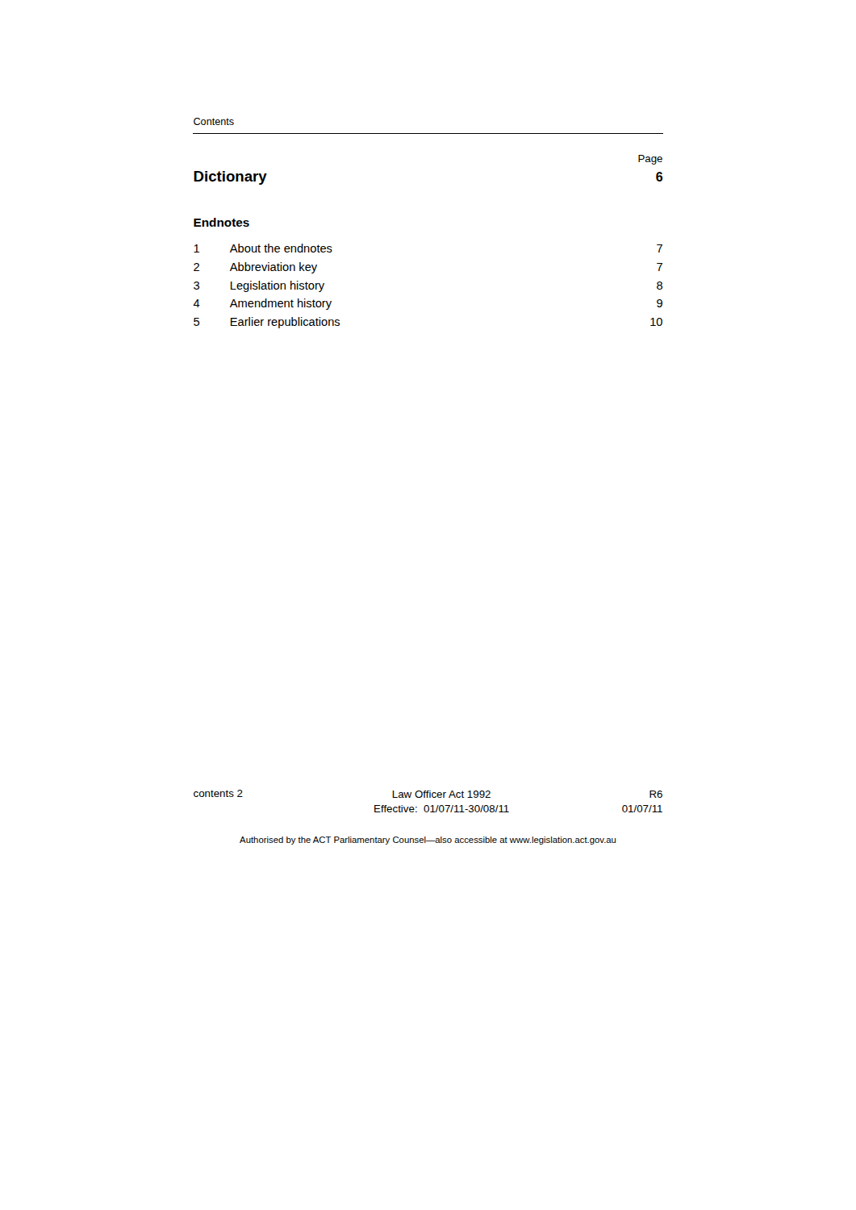Contents
Page
Dictionary 6
Endnotes
| 1 | About the endnotes | 7 |
| 2 | Abbreviation key | 7 |
| 3 | Legislation history | 8 |
| 4 | Amendment history | 9 |
| 5 | Earlier republications | 10 |
contents 2
Law Officer Act 1992
Effective: 01/07/11-30/08/11
R6
01/07/11
Authorised by the ACT Parliamentary Counsel—also accessible at www.legislation.act.gov.au